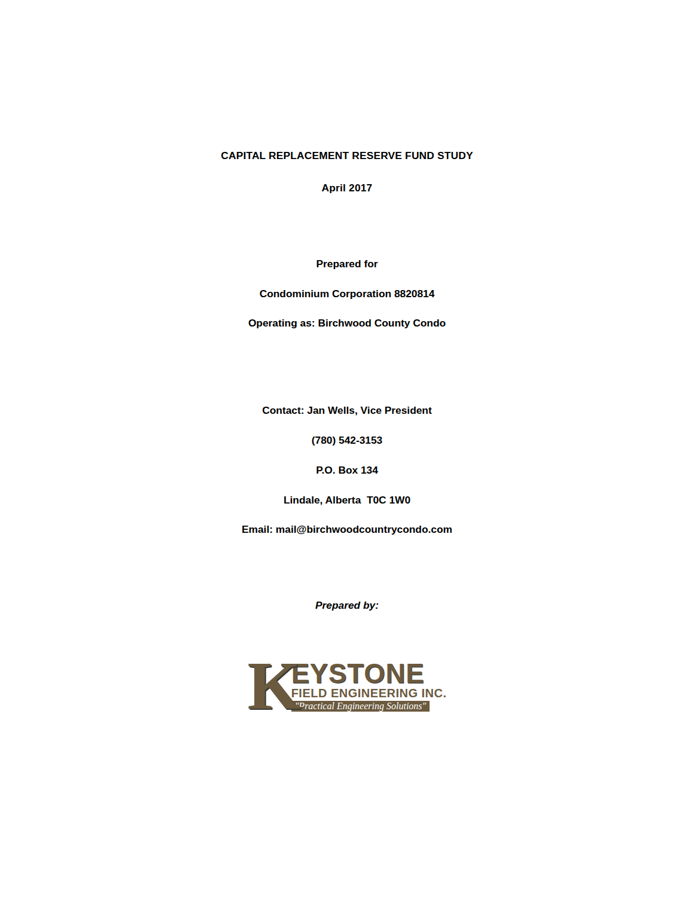CAPITAL REPLACEMENT RESERVE FUND STUDY
April 2017
Prepared for
Condominium Corporation 8820814
Operating as: Birchwood County Condo
Contact: Jan Wells, Vice President
(780) 542-3153
P.O. Box 134
Lindale, Alberta T0C 1W0
Email: mail@birchwoodcountrycondo.com
Prepared by:
K EYSTONE
FIELD ENGINEERING INC.
"Practical Engineering Solutions"